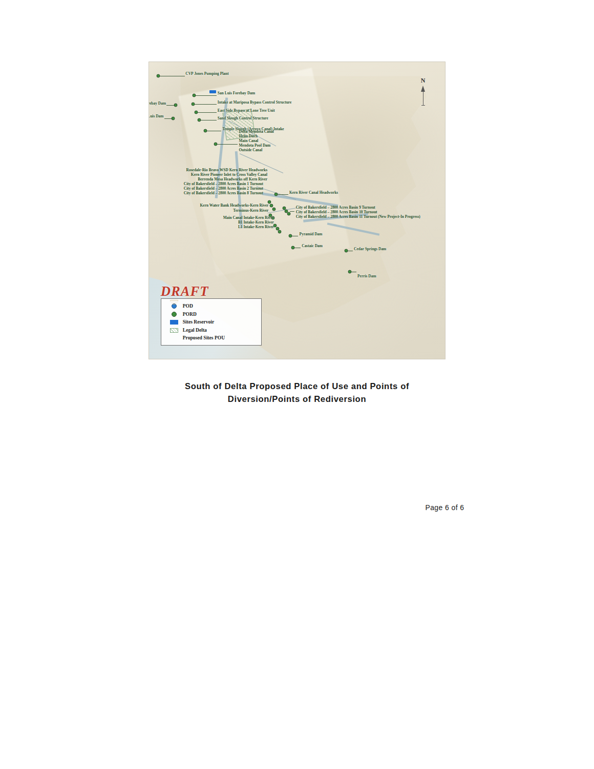N
CVP Jones Pumping Plant
San Luis Forebay Dam
Intake at Mariposa Bypass Control Structure
East Side Bypass at Lone Tree Unit
Sand Slough Control Structure
Temple Slough (Arroyo Canal) Intake
Forebay Dam
San Luis Dam
Delta Mendota Canal
Helm Ditch
Main Canal
Mendota Pool Dam
Outside Canal
Rosedale-Rio Bravo WSD Kern River Headworks
Kern River Pioneer Inlet to Cross Valley Canal
Berrenda Mesa Headworks off Kern River
City of Bakersfield – 2800 Acres Basin 1 Turnout
City of Bakersfield – 2800 Acres Basin 2 Turnout
City of Bakersfield – 2800 Acres Basin 8 Turnout
Kern River Canal Headworks
Kern Water Bank Headworks-Kern River
Terminus-Kern River
Main Canal Intake-Kern River
B1 Intake-Kern River
L1 Intake-Kern River
City of Bakersfield – 2800 Acres Basin 9 Turnout
City of Bakersfield – 2800 Acres Basin 10 Turnout
City of Bakersfield – 2800 Acres Basin 11 Turnout (New Project-In Progress)
Pyramid Dam
Castaic Dam
Cedar Springs Dam
Perris Dam
DRAFT
| | POD |
| | PORD |
| | Sites Reservoir |
| | Legal Delta |
| | Proposed Sites POU |
South of Delta Proposed Place of Use and Points of
Diversion/Points of Rediversion
Page 6 of 6